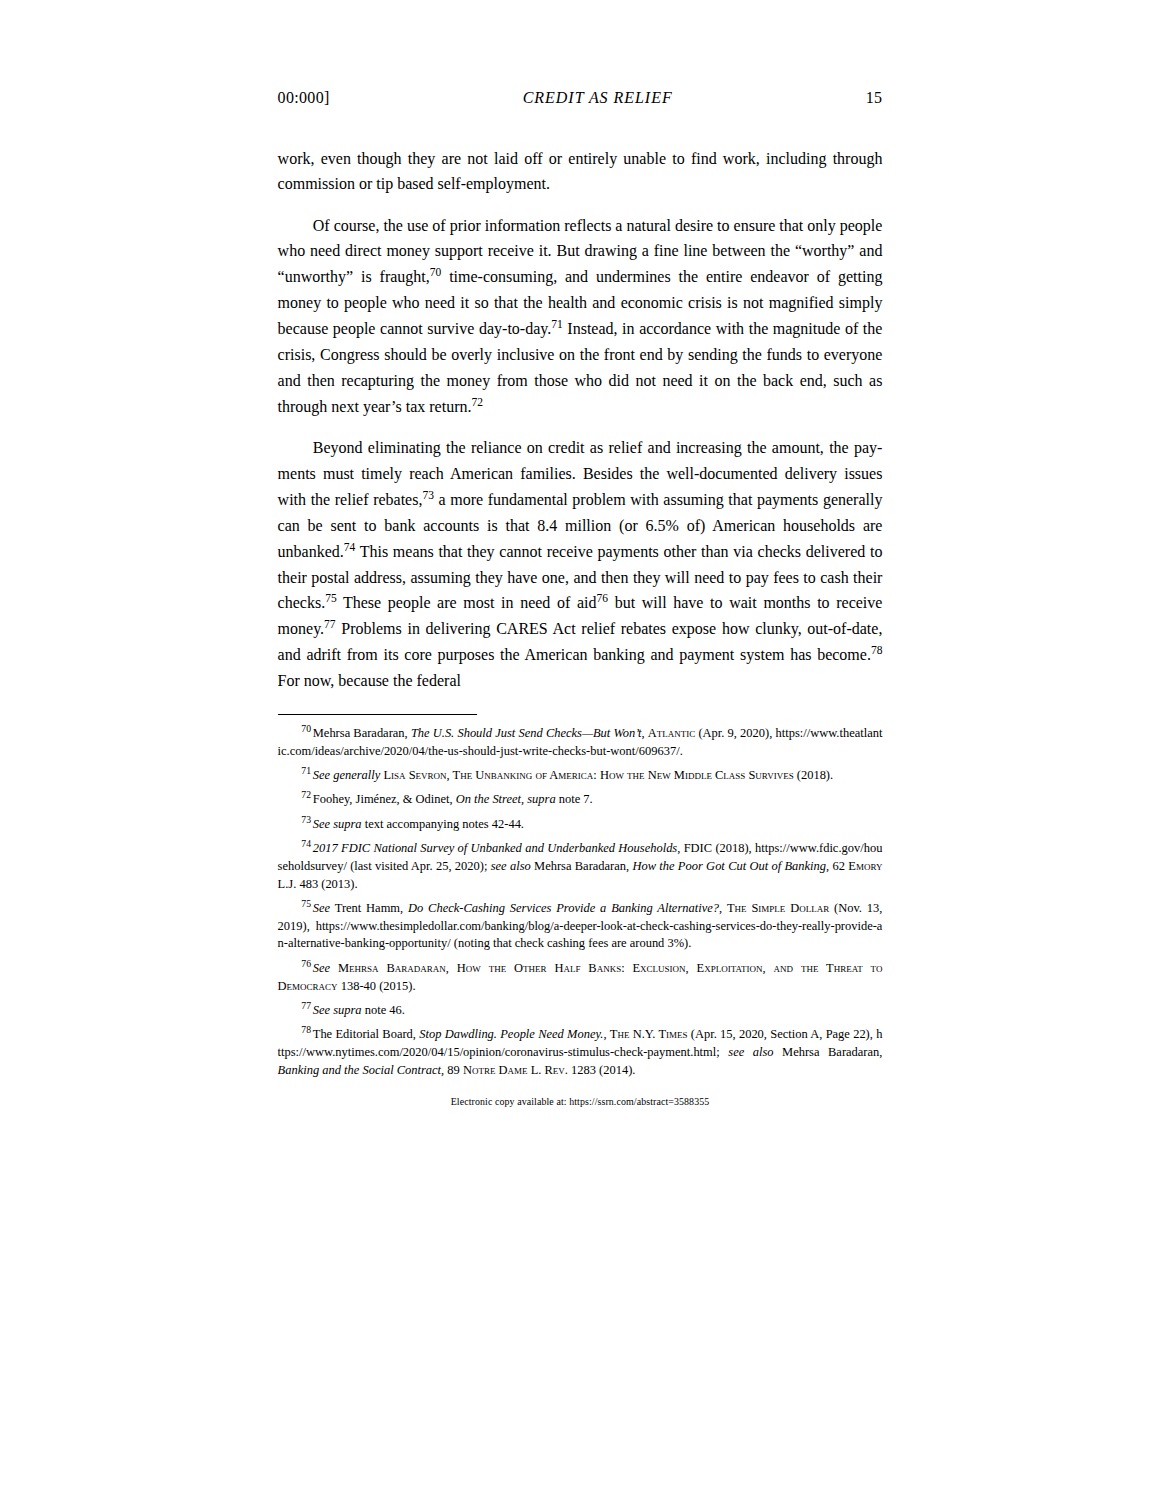00:000]
CREDIT AS RELIEF
15
work, even though they are not laid off or entirely unable to find work, including through commission or tip based self-employment.
Of course, the use of prior information reflects a natural desire to ensure that only people who need direct money support receive it. But drawing a fine line between the “worthy” and “unworthy” is fraught,70 time-consuming, and undermines the entire endeavor of getting money to people who need it so that the health and economic crisis is not magnified simply because people cannot survive day-to-day.71 Instead, in accordance with the magnitude of the crisis, Congress should be overly inclusive on the front end by sending the funds to everyone and then recapturing the money from those who did not need it on the back end, such as through next year’s tax return.72
Beyond eliminating the reliance on credit as relief and increasing the amount, the payments must timely reach American families. Besides the well-documented delivery issues with the relief rebates,73 a more fundamental problem with assuming that payments generally can be sent to bank accounts is that 8.4 million (or 6.5% of) American households are unbanked.74 This means that they cannot receive payments other than via checks delivered to their postal address, assuming they have one, and then they will need to pay fees to cash their checks.75 These people are most in need of aid76 but will have to wait months to receive money.77 Problems in delivering CARES Act relief rebates expose how clunky, out-of-date, and adrift from its core purposes the American banking and payment system has become.78 For now, because the federal
70 Mehrsa Baradaran, The U.S. Should Just Send Checks—But Won’t, Atlantic (Apr. 9, 2020), https://www.theatlantic.com/ideas/archive/2020/04/the-us-should-just-write-checks-but-wont/609637/.
71 See generally Lisa Sevron, The Unbanking of America: How the New Middle Class Survives (2018).
72 Foohey, Jiménez, & Odinet, On the Street, supra note 7.
73 See supra text accompanying notes 42-44.
742017 FDIC National Survey of Unbanked and Underbanked Households, FDIC (2018), https://www.fdic.gov/householdsurvey/ (last visited Apr. 25, 2020); see also Mehrsa Baradaran, How the Poor Got Cut Out of Banking, 62 Emory L.J. 483 (2013).
75 See Trent Hamm, Do Check-Cashing Services Provide a Banking Alternative?, The Simple Dollar (Nov. 13, 2019), https://www.thesimpledollar.com/banking/blog/a-deeper-look-at-check-cashing-services-do-they-really-provide-an-alternative-banking-opportunity/ (noting that check cashing fees are around 3%).
76 See Mehrsa Baradaran, How the Other Half Banks: Exclusion, Exploitation, and the Threat to Democracy 138-40 (2015).
77 See supra note 46.
78 The Editorial Board, Stop Dawdling. People Need Money., The N.Y. Times (Apr. 15, 2020, Section A, Page 22), https://www.nytimes.com/2020/04/15/opinion/coronavirus-stimulus-check-payment.html; see also Mehrsa Baradaran, Banking and the Social Contract, 89 Notre Dame L. Rev. 1283 (2014).
Electronic copy available at: https://ssrn.com/abstract=3588355